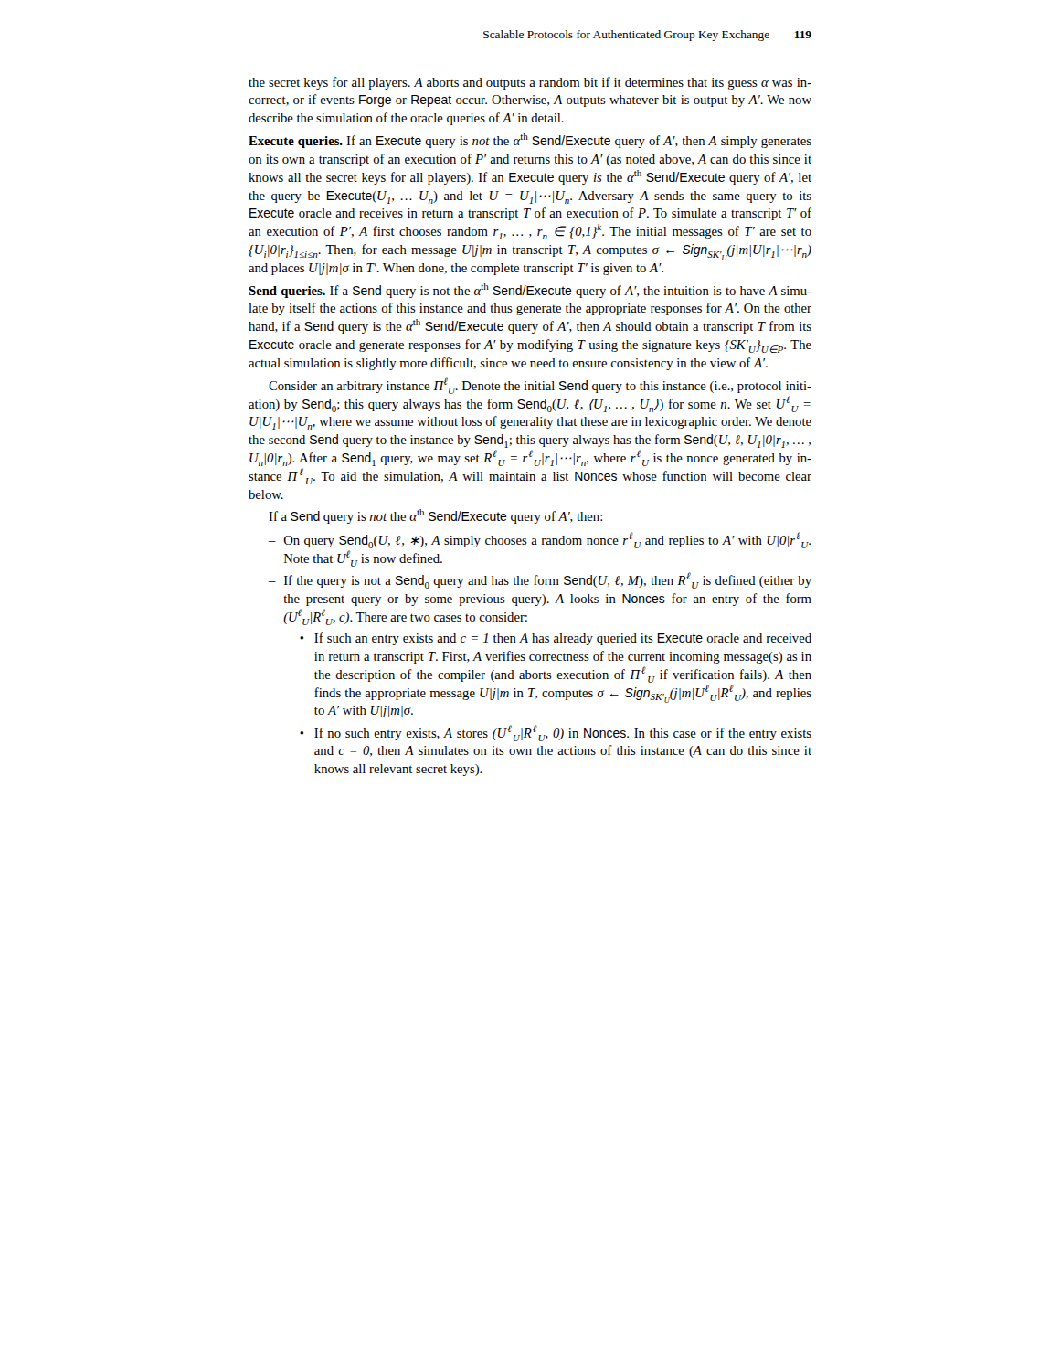Scalable Protocols for Authenticated Group Key Exchange 119
the secret keys for all players. A aborts and outputs a random bit if it determines that its guess α was incorrect, or if events Forge or Repeat occur. Otherwise, A outputs whatever bit is output by A′. We now describe the simulation of the oracle queries of A′ in detail.
Execute queries. If an Execute query is not the αth Send/Execute query of A′, then A simply generates on its own a transcript of an execution of P′ and returns this to A′ (as noted above, A can do this since it knows all the secret keys for all players). If an Execute query is the αth Send/Execute query of A′, let the query be Execute(U1, … Un) and let U = U1|⋯|Un. Adversary A sends the same query to its Execute oracle and receives in return a transcript T of an execution of P. To simulate a transcript T′ of an execution of P′, A first chooses random r1, … , rn ∈ {0,1}k. The initial messages of T′ are set to {Ui|0|ri}1≤i≤n. Then, for each message U|j|m in transcript T, A computes σ ← SignSK′U(j|m|U|r1|⋯|rn) and places U|j|m|σ in T′. When done, the complete transcript T′ is given to A′.
Send queries. If a Send query is not the αth Send/Execute query of A′, the intuition is to have A simulate by itself the actions of this instance and thus generate the appropriate responses for A′. On the other hand, if a Send query is the αth Send/Execute query of A′, then A should obtain a transcript T from its Execute oracle and generate responses for A′ by modifying T using the signature keys {SK′U}U∈P. The actual simulation is slightly more difficult, since we need to ensure consistency in the view of A′.
Consider an arbitrary instance ΠℓU. Denote the initial Send query to this instance (i.e., protocol initiation) by Send0; this query always has the form Send0(U, ℓ, ⟨U1, … , Un⟩) for some n. We set UℓU = U|U1|⋯|Un, where we assume without loss of generality that these are in lexicographic order. We denote the second Send query to the instance by Send1; this query always has the form Send(U, ℓ, U1|0|r1, … , Un|0|rn). After a Send1 query, we may set RℓU = rℓU|r1|⋯|rn, where rℓU is the nonce generated by instance ΠℓU. To aid the simulation, A will maintain a list Nonces whose function will become clear below.
If a Send query is not the αth Send/Execute query of A′, then:
On query Send0(U, ℓ, ∗), A simply chooses a random nonce rℓU and replies to A′ with U|0|rℓU. Note that UℓU is now defined.
If the query is not a Send0 query and has the form Send(U, ℓ, M), then RℓU is defined (either by the present query or by some previous query). A looks in Nonces for an entry of the form (UℓU|RℓU, c). There are two cases to consider:
If such an entry exists and c = 1 then A has already queried its Execute oracle and received in return a transcript T. First, A verifies correctness of the current incoming message(s) as in the description of the compiler (and aborts execution of ΠℓU if verification fails). A then finds the appropriate message U|j|m in T, computes σ ← SignSK′U(j|m|UℓU|RℓU), and replies to A′ with U|j|m|σ.
If no such entry exists, A stores (UℓU|RℓU, 0) in Nonces. In this case or if the entry exists and c = 0, then A simulates on its own the actions of this instance (A can do this since it knows all relevant secret keys).